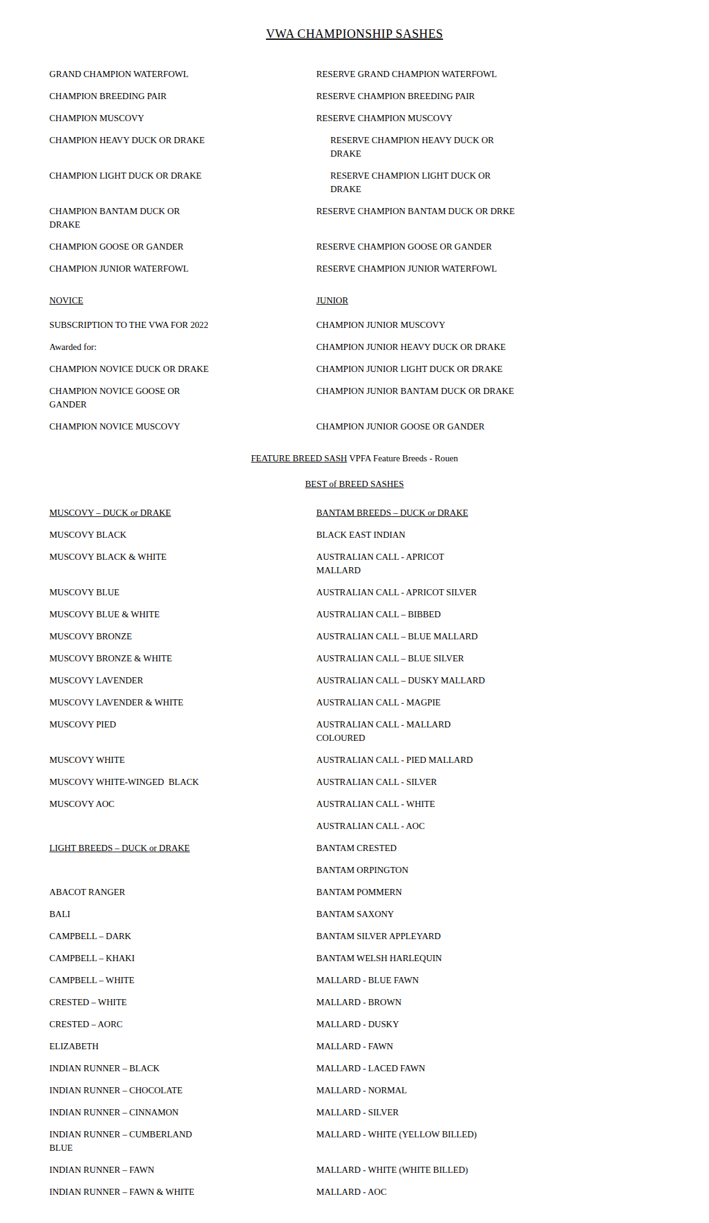VWA CHAMPIONSHIP SASHES
GRAND CHAMPION WATERFOWL
RESERVE GRAND CHAMPION WATERFOWL
CHAMPION BREEDING PAIR
RESERVE CHAMPION BREEDING PAIR
CHAMPION MUSCOVY
RESERVE CHAMPION MUSCOVY
CHAMPION HEAVY DUCK OR DRAKE
RESERVE CHAMPION HEAVY DUCK OR
DRAKE
CHAMPION LIGHT DUCK OR DRAKE
RESERVE CHAMPION LIGHT DUCK OR
DRAKE
CHAMPION BANTAM DUCK OR
DRAKE
RESERVE CHAMPION BANTAM DUCK OR DRKE
CHAMPION GOOSE OR GANDER
RESERVE CHAMPION GOOSE OR GANDER
CHAMPION JUNIOR WATERFOWL
RESERVE CHAMPION JUNIOR WATERFOWL
NOVICE
JUNIOR
SUBSCRIPTION TO THE VWA FOR 2022
CHAMPION JUNIOR MUSCOVY
Awarded for:
CHAMPION JUNIOR HEAVY DUCK OR DRAKE
CHAMPION NOVICE DUCK OR DRAKE
CHAMPION JUNIOR LIGHT DUCK OR DRAKE
CHAMPION NOVICE GOOSE OR
GANDER
CHAMPION JUNIOR BANTAM DUCK OR DRAKE
CHAMPION NOVICE MUSCOVY
CHAMPION JUNIOR GOOSE OR GANDER
FEATURE BREED SASH VPFA Feature Breeds - Rouen
BEST of BREED SASHES
MUSCOVY – DUCK or DRAKE
BANTAM BREEDS – DUCK or DRAKE
MUSCOVY BLACK
BLACK EAST INDIAN
MUSCOVY BLACK & WHITE
AUSTRALIAN CALL - APRICOT
MALLARD
MUSCOVY BLUE
AUSTRALIAN CALL - APRICOT SILVER
MUSCOVY BLUE & WHITE
AUSTRALIAN CALL – BIBBED
MUSCOVY BRONZE
AUSTRALIAN CALL – BLUE MALLARD
MUSCOVY BRONZE & WHITE
AUSTRALIAN CALL – BLUE SILVER
MUSCOVY LAVENDER
AUSTRALIAN CALL – DUSKY MALLARD
MUSCOVY LAVENDER & WHITE
AUSTRALIAN CALL - MAGPIE
MUSCOVY PIED
AUSTRALIAN CALL - MALLARD
COLOURED
MUSCOVY WHITE
AUSTRALIAN CALL - PIED MALLARD
MUSCOVY WHITE-WINGED BLACK
AUSTRALIAN CALL - SILVER
MUSCOVY AOC
AUSTRALIAN CALL - WHITE
AUSTRALIAN CALL - AOC
LIGHT BREEDS – DUCK or DRAKE
BANTAM CRESTED
BANTAM ORPINGTON
ABACOT RANGER
BANTAM POMMERN
BALI
BANTAM SAXONY
CAMPBELL – DARK
BANTAM SILVER APPLEYARD
CAMPBELL – KHAKI
BANTAM WELSH HARLEQUIN
CAMPBELL – WHITE
MALLARD - BLUE FAWN
CRESTED – WHITE
MALLARD - BROWN
CRESTED – AORC
MALLARD - DUSKY
ELIZABETH
MALLARD - FAWN
INDIAN RUNNER – BLACK
MALLARD - LACED FAWN
INDIAN RUNNER – CHOCOLATE
MALLARD - NORMAL
INDIAN RUNNER – CINNAMON
MALLARD - SILVER
INDIAN RUNNER – CUMBERLAND
BLUE
MALLARD - WHITE (YELLOW BILLED)
INDIAN RUNNER – FAWN
MALLARD - WHITE (WHITE BILLED)
INDIAN RUNNER – FAWN & WHITE
MALLARD - AOC